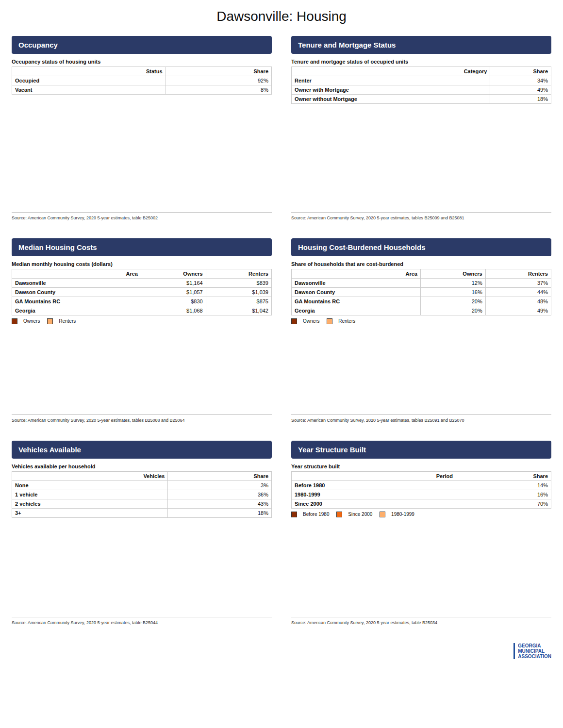Dawsonville: Housing
Occupancy
Occupancy status of housing units
| Status | Share |
| --- | --- |
| Occupied | 92% |
| Vacant | 8% |
Source: American Community Survey, 2020 5-year estimates, table B25002
Tenure and Mortgage Status
Tenure and mortgage status of occupied units
| Category | Share |
| --- | --- |
| Renter | 34% |
| Owner with Mortgage | 49% |
| Owner without Mortgage | 18% |
Source: American Community Survey, 2020 5-year estimates, tables B25009 and B25081
Median Housing Costs
Median monthly housing costs (dollars)
| Area | Owners | Renters |
| --- | --- | --- |
| Dawsonville | $1,164 | $839 |
| Dawson County | $1,057 | $1,039 |
| GA Mountains RC | $830 | $875 |
| Georgia | $1,068 | $1,042 |
Owners Renters
Source: American Community Survey, 2020 5-year estimates, tables B25088 and B25064
Housing Cost-Burdened Households
Share of households that are cost-burdened
| Area | Owners | Renters |
| --- | --- | --- |
| Dawsonville | 12% | 37% |
| Dawson County | 16% | 44% |
| GA Mountains RC | 20% | 48% |
| Georgia | 20% | 49% |
Owners Renters
Source: American Community Survey, 2020 5-year estimates, tables B25091 and B25070
Vehicles Available
Vehicles available per household
| Vehicles | Share |
| --- | --- |
| None | 3% |
| 1 vehicle | 36% |
| 2 vehicles | 43% |
| 3+ | 18% |
Source: American Community Survey, 2020 5-year estimates, table B25044
Year Structure Built
Year structure built
| Period | Share |
| --- | --- |
| Before 1980 | 14% |
| 1980-1999 | 16% |
| Since 2000 | 70% |
Before 1980 Since 2000 1980-1999
Source: American Community Survey, 2020 5-year estimates, table B25034
GEORGIA
MUNICIPAL
ASSOCIATION